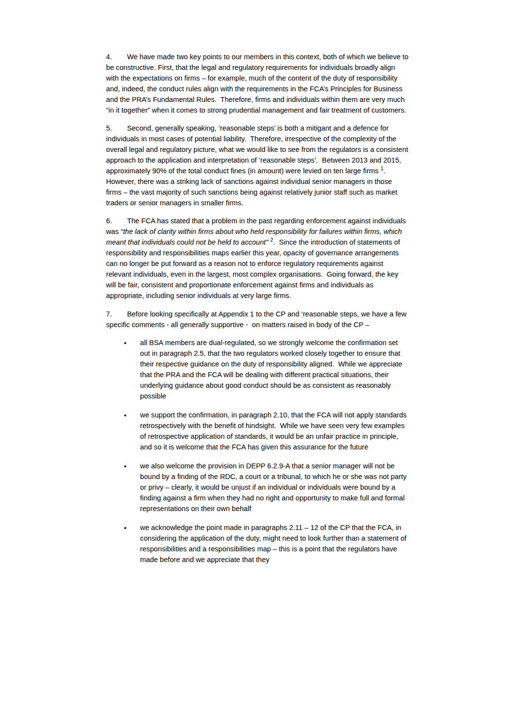4. We have made two key points to our members in this context, both of which we believe to be constructive. First, that the legal and regulatory requirements for individuals broadly align with the expectations on firms – for example, much of the content of the duty of responsibility and, indeed, the conduct rules align with the requirements in the FCA’s Principles for Business and the PRA’s Fundamental Rules. Therefore, firms and individuals within them are very much “in it together” when it comes to strong prudential management and fair treatment of customers.
5. Second, generally speaking, ‘reasonable steps’ is both a mitigant and a defence for individuals in most cases of potential liability. Therefore, irrespective of the complexity of the overall legal and regulatory picture, what we would like to see from the regulators is a consistent approach to the application and interpretation of ‘reasonable steps’. Between 2013 and 2015, approximately 90% of the total conduct fines (in amount) were levied on ten large firms 1. However, there was a striking lack of sanctions against individual senior managers in those firms – the vast majority of such sanctions being against relatively junior staff such as market traders or senior managers in smaller firms.
6. The FCA has stated that a problem in the past regarding enforcement against individuals was “the lack of clarity within firms about who held responsibility for failures within firms, which meant that individuals could not be held to account” 2. Since the introduction of statements of responsibility and responsibilities maps earlier this year, opacity of governance arrangements can no longer be put forward as a reason not to enforce regulatory requirements against relevant individuals, even in the largest, most complex organisations. Going forward, the key will be fair, consistent and proportionate enforcement against firms and individuals as appropriate, including senior individuals at very large firms.
7. Before looking specifically at Appendix 1 to the CP and ‘reasonable steps, we have a few specific comments - all generally supportive - on matters raised in body of the CP –
all BSA members are dual-regulated, so we strongly welcome the confirmation set out in paragraph 2.5, that the two regulators worked closely together to ensure that their respective guidance on the duty of responsibility aligned. While we appreciate that the PRA and the FCA will be dealing with different practical situations, their underlying guidance about good conduct should be as consistent as reasonably possible
we support the confirmation, in paragraph 2.10, that the FCA will not apply standards retrospectively with the benefit of hindsight. While we have seen very few examples of retrospective application of standards, it would be an unfair practice in principle, and so it is welcome that the FCA has given this assurance for the future
we also welcome the provision in DEPP 6.2.9-A that a senior manager will not be bound by a finding of the RDC, a court or a tribunal, to which he or she was not party or privy – clearly, it would be unjust if an individual or individuals were bound by a finding against a firm when they had no right and opportunity to make full and formal representations on their own behalf
we acknowledge the point made in paragraphs 2.11 – 12 of the CP that the FCA, in considering the application of the duty, might need to look further than a statement of responsibilities and a responsibilities map – this is a point that the regulators have made before and we appreciate that they